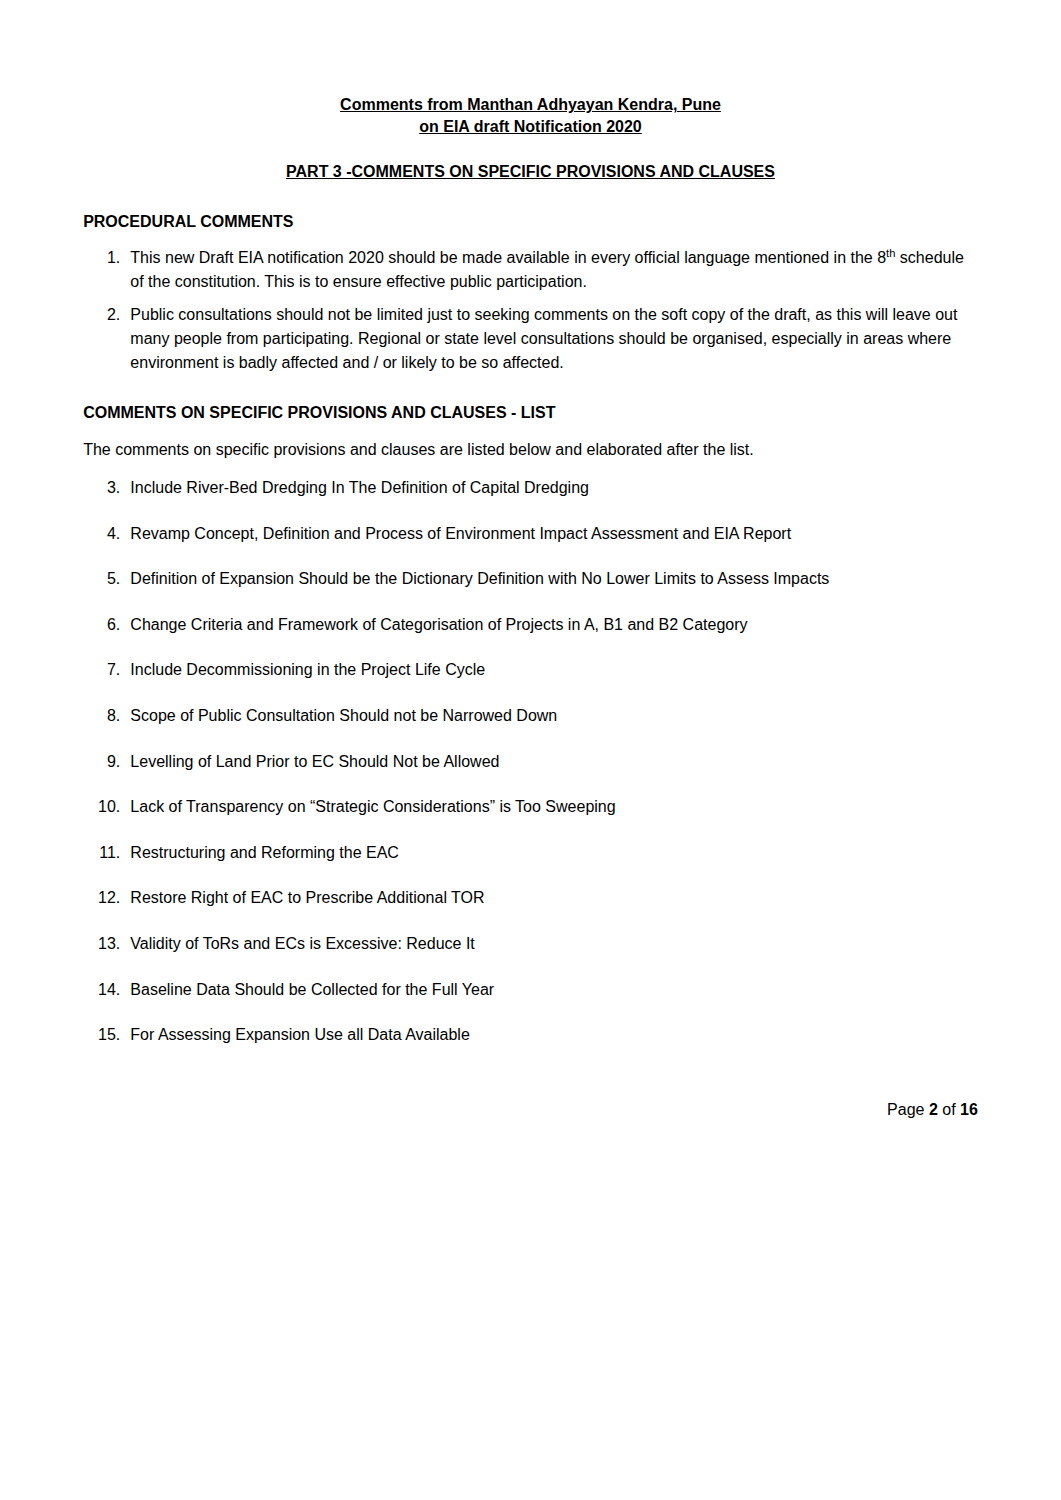Comments from Manthan Adhyayan Kendra, Pune
on EIA draft Notification 2020
PART 3 -COMMENTS ON SPECIFIC PROVISIONS AND CLAUSES
PROCEDURAL COMMENTS
This new Draft EIA notification 2020 should be made available in every official language mentioned in the 8th schedule of the constitution. This is to ensure effective public participation.
Public consultations should not be limited just to seeking comments on the soft copy of the draft, as this will leave out many people from participating. Regional or state level consultations should be organised, especially in areas where environment is badly affected and / or likely to be so affected.
COMMENTS ON SPECIFIC PROVISIONS AND CLAUSES - LIST
The comments on specific provisions and clauses are listed below and elaborated after the list.
Include River-Bed Dredging In The Definition of Capital Dredging
Revamp Concept, Definition and Process of Environment Impact Assessment and EIA Report
Definition of Expansion Should be the Dictionary Definition with No Lower Limits to Assess Impacts
Change Criteria and Framework of Categorisation of Projects in A, B1 and B2 Category
Include Decommissioning in the Project Life Cycle
Scope of Public Consultation Should not be Narrowed Down
Levelling of Land Prior to EC Should Not be Allowed
Lack of Transparency on “Strategic Considerations” is Too Sweeping
Restructuring and Reforming the EAC
Restore Right of EAC to Prescribe Additional TOR
Validity of ToRs and ECs is Excessive: Reduce It
Baseline Data Should be Collected for the Full Year
For Assessing Expansion Use all Data Available
Page 2 of 16